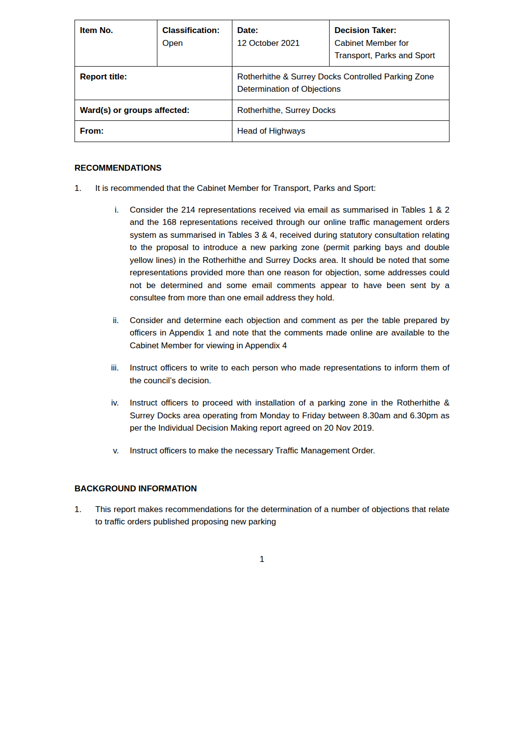| Item No. | Classification: Open | Date: 12 October 2021 | Decision Taker: Cabinet Member for Transport, Parks and Sport |
| Report title: | Rotherhithe & Surrey Docks Controlled Parking Zone Determination of Objections |
| Ward(s) or groups affected: | Rotherhithe, Surrey Docks |
| From: | Head of Highways |
RECOMMENDATIONS
It is recommended that the Cabinet Member for Transport, Parks and Sport:
Consider the 214 representations received via email as summarised in Tables 1 & 2 and the 168 representations received through our online traffic management orders system as summarised in Tables 3 & 4, received during statutory consultation relating to the proposal to introduce a new parking zone (permit parking bays and double yellow lines) in the Rotherhithe and Surrey Docks area. It should be noted that some representations provided more than one reason for objection, some addresses could not be determined and some email comments appear to have been sent by a consultee from more than one email address they hold.
Consider and determine each objection and comment as per the table prepared by officers in Appendix 1 and note that the comments made online are available to the Cabinet Member for viewing in Appendix 4
Instruct officers to write to each person who made representations to inform them of the council’s decision.
Instruct officers to proceed with installation of a parking zone in the Rotherhithe & Surrey Docks area operating from Monday to Friday between 8.30am and 6.30pm as per the Individual Decision Making report agreed on 20 Nov 2019.
Instruct officers to make the necessary Traffic Management Order.
BACKGROUND INFORMATION
This report makes recommendations for the determination of a number of objections that relate to traffic orders published proposing new parking
1